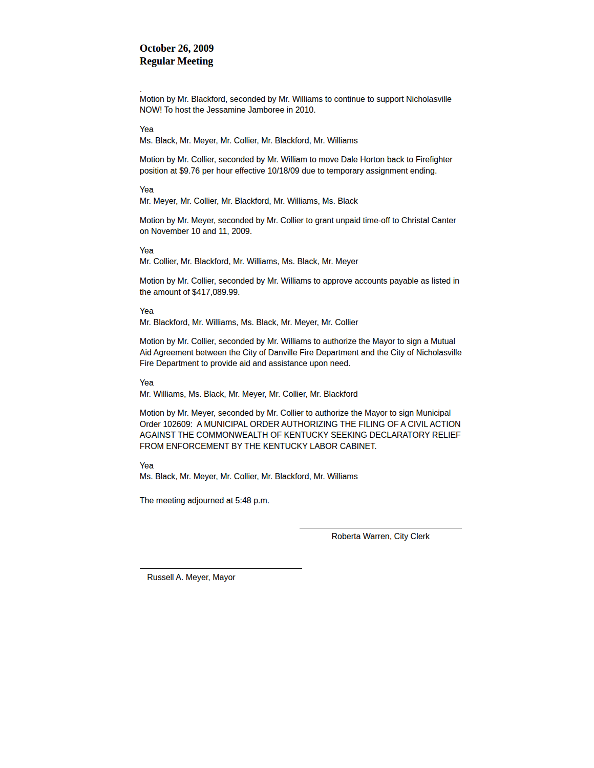October 26, 2009
Regular Meeting
.
Motion by Mr. Blackford, seconded by Mr. Williams to continue to support Nicholasville NOW! To host the Jessamine Jamboree in 2010.
Yea
Ms. Black, Mr. Meyer, Mr. Collier, Mr. Blackford, Mr. Williams
Motion by Mr. Collier, seconded by Mr. William to move Dale Horton back to Firefighter position at $9.76 per hour effective 10/18/09 due to temporary assignment ending.
Yea
Mr. Meyer, Mr. Collier, Mr. Blackford, Mr. Williams, Ms. Black
Motion by Mr. Meyer, seconded by Mr. Collier to grant unpaid time-off to Christal Canter on November 10 and 11, 2009.
Yea
Mr. Collier, Mr. Blackford, Mr. Williams, Ms. Black, Mr. Meyer
Motion by Mr. Collier, seconded by Mr. Williams to approve accounts payable as listed in the amount of $417,089.99.
Yea
Mr. Blackford, Mr. Williams, Ms. Black, Mr. Meyer, Mr. Collier
Motion by Mr. Collier, seconded by Mr. Williams to authorize the Mayor to sign a Mutual Aid Agreement between the City of Danville Fire Department and the City of Nicholasville Fire Department to provide aid and assistance upon need.
Yea
Mr. Williams, Ms. Black, Mr. Meyer, Mr. Collier, Mr. Blackford
Motion by Mr. Meyer, seconded by Mr. Collier to authorize the Mayor to sign Municipal Order 102609: A MUNICIPAL ORDER AUTHORIZING THE FILING OF A CIVIL ACTION AGAINST THE COMMONWEALTH OF KENTUCKY SEEKING DECLARATORY RELIEF FROM ENFORCEMENT BY THE KENTUCKY LABOR CABINET.
Yea
Ms. Black, Mr. Meyer, Mr. Collier, Mr. Blackford, Mr. Williams
The meeting adjourned at 5:48 p.m.
Roberta Warren, City Clerk
Russell A. Meyer, Mayor